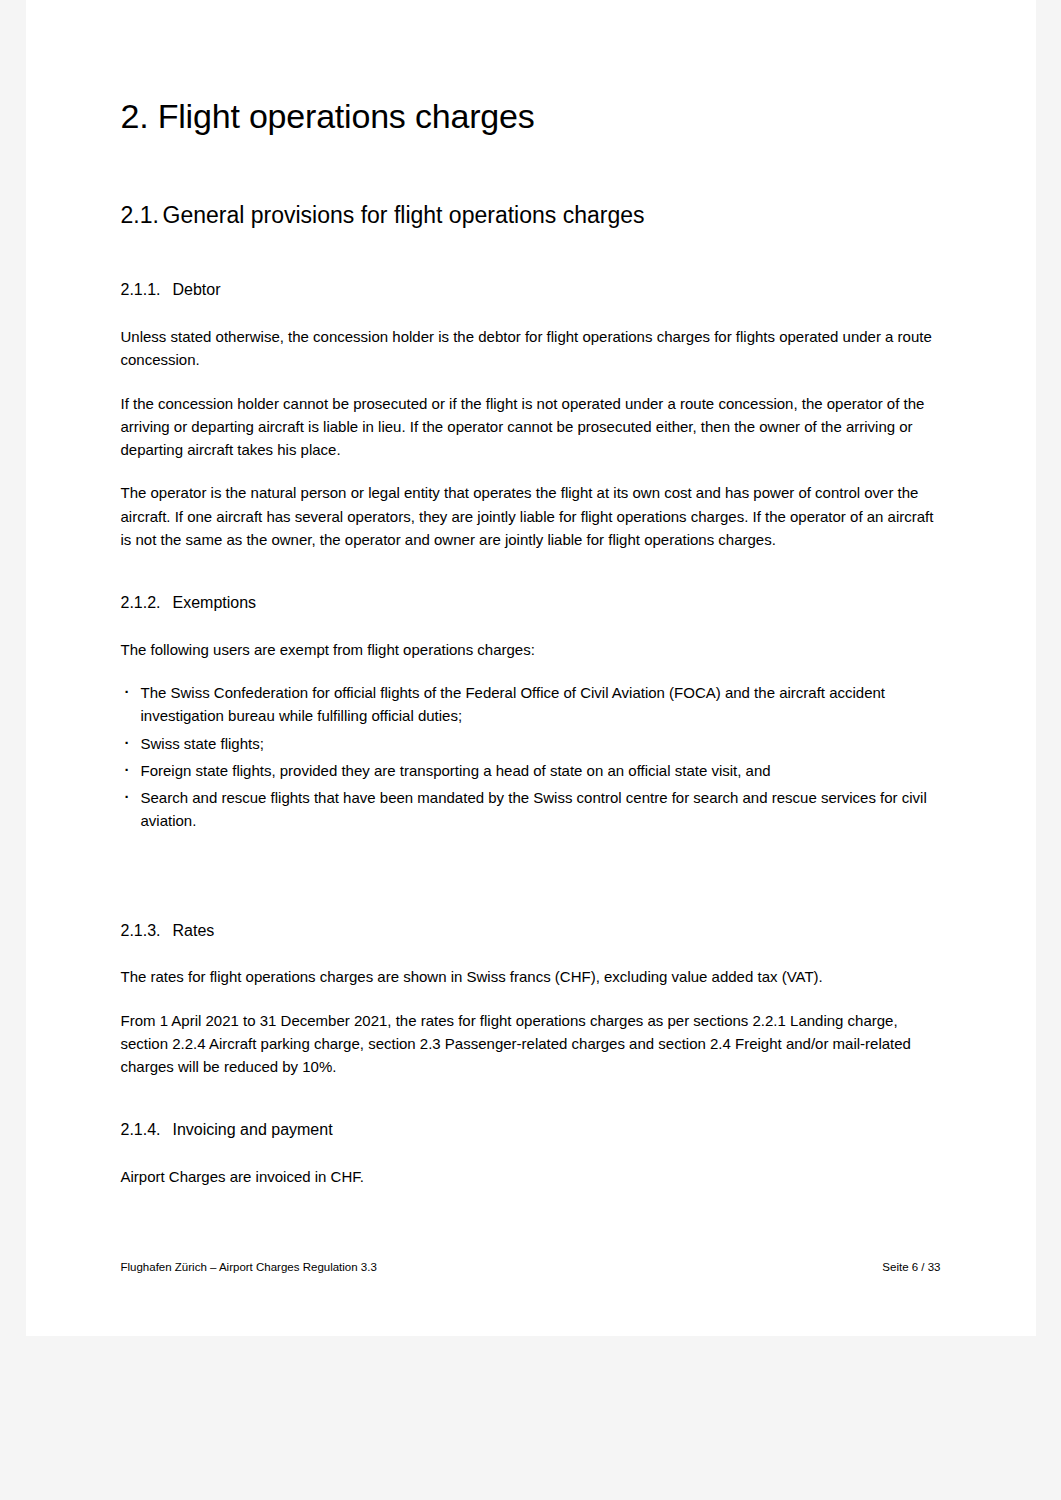2. Flight operations charges
2.1. General provisions for flight operations charges
2.1.1. Debtor
Unless stated otherwise, the concession holder is the debtor for flight operations charges for flights operated under a route concession.
If the concession holder cannot be prosecuted or if the flight is not operated under a route concession, the operator of the arriving or departing aircraft is liable in lieu. If the operator cannot be prosecuted either, then the owner of the arriving or departing aircraft takes his place.
The operator is the natural person or legal entity that operates the flight at its own cost and has power of control over the aircraft. If one aircraft has several operators, they are jointly liable for flight operations charges. If the operator of an aircraft is not the same as the owner, the operator and owner are jointly liable for flight operations charges.
2.1.2. Exemptions
The following users are exempt from flight operations charges:
The Swiss Confederation for official flights of the Federal Office of Civil Aviation (FOCA) and the aircraft accident investigation bureau while fulfilling official duties;
Swiss state flights;
Foreign state flights, provided they are transporting a head of state on an official state visit, and
Search and rescue flights that have been mandated by the Swiss control centre for search and rescue services for civil aviation.
2.1.3. Rates
The rates for flight operations charges are shown in Swiss francs (CHF), excluding value added tax (VAT).
From 1 April 2021 to 31 December 2021, the rates for flight operations charges as per sections 2.2.1 Landing charge, section 2.2.4 Aircraft parking charge, section 2.3 Passenger-related charges and section 2.4 Freight and/or mail-related charges will be reduced by 10%.
2.1.4. Invoicing and payment
Airport Charges are invoiced in CHF.
Flughafen Zürich – Airport Charges Regulation 3.3 Seite 6 / 33